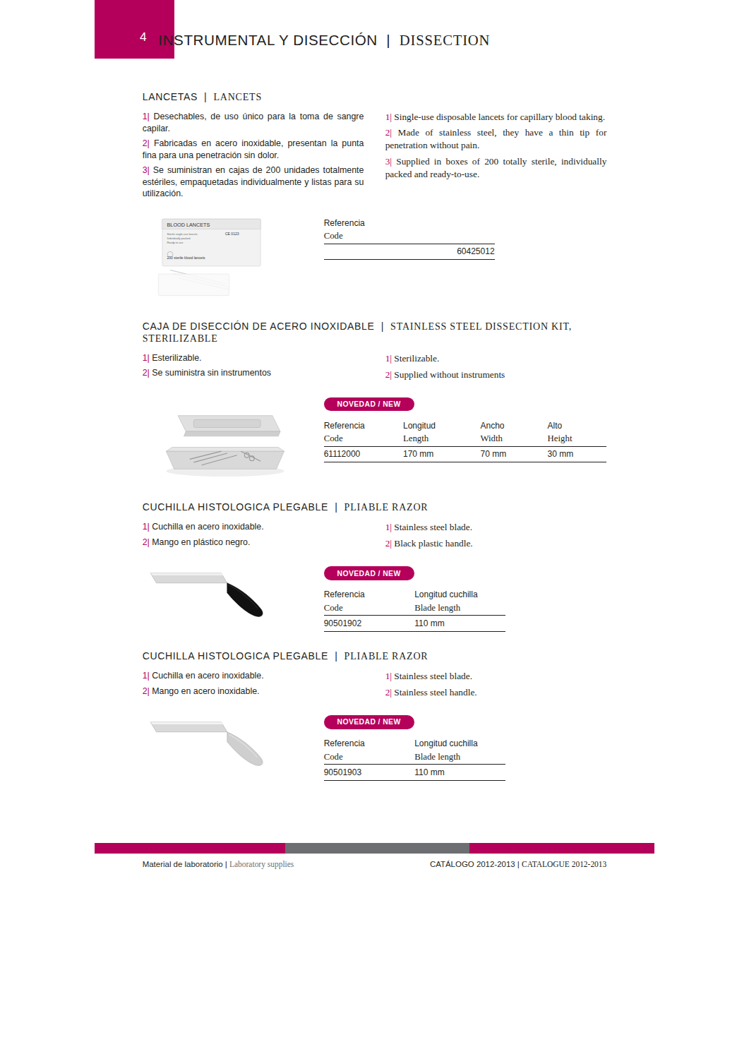4
INSTRUMENTAL Y DISECCIÓN | DISSECTION
LANCETAS | LANCETS
1| Desechables, de uso único para la toma de sangre capilar.
2| Fabricadas en acero inoxidable, presentan la punta fina para una penetración sin dolor.
3| Se suministran en cajas de 200 unidades totalmente estériles, empaquetadas individualmente y listas para su utilización.
1| Single-use disposable lancets for capillary blood taking.
2| Made of stainless steel, they have a thin tip for penetration without pain.
3| Supplied in boxes of 200 totally sterile, individually packed and ready-to-use.
| Referencia | |
| --- | --- |
| Code | |
| | 60425012 |
CAJA DE DISECCIÓN DE ACERO INOXIDABLE | STAINLESS STEEL DISSECTION KIT, STERILIZABLE
1| Esterilizable.
2| Se suministra sin instrumentos
1| Sterilizable.
2| Supplied without instruments
NOVEDAD / NEW
| Referencia | Longitud | Ancho | Alto |
| --- | --- | --- | --- |
| Code | Length | Width | Height |
| 61112000 | 170 mm | 70 mm | 30 mm |
CUCHILLA HISTOLOGICA PLEGABLE | PLIABLE RAZOR
1| Cuchilla en acero inoxidable.
2| Mango en plástico negro.
1| Stainless steel blade.
2| Black plastic handle.
NOVEDAD / NEW
| Referencia | Longitud cuchilla |
| --- | --- |
| Code | Blade length |
| 90501902 | 110 mm |
CUCHILLA HISTOLOGICA PLEGABLE | PLIABLE RAZOR
1| Cuchilla en acero inoxidable.
2| Mango en acero inoxidable.
1| Stainless steel blade.
2| Stainless steel handle.
NOVEDAD / NEW
| Referencia | Longitud cuchilla |
| --- | --- |
| Code | Blade length |
| 90501903 | 110 mm |
Material de laboratorio | Laboratory supplies
CATÁLOGO 2012-2013 | CATALOGUE 2012-2013